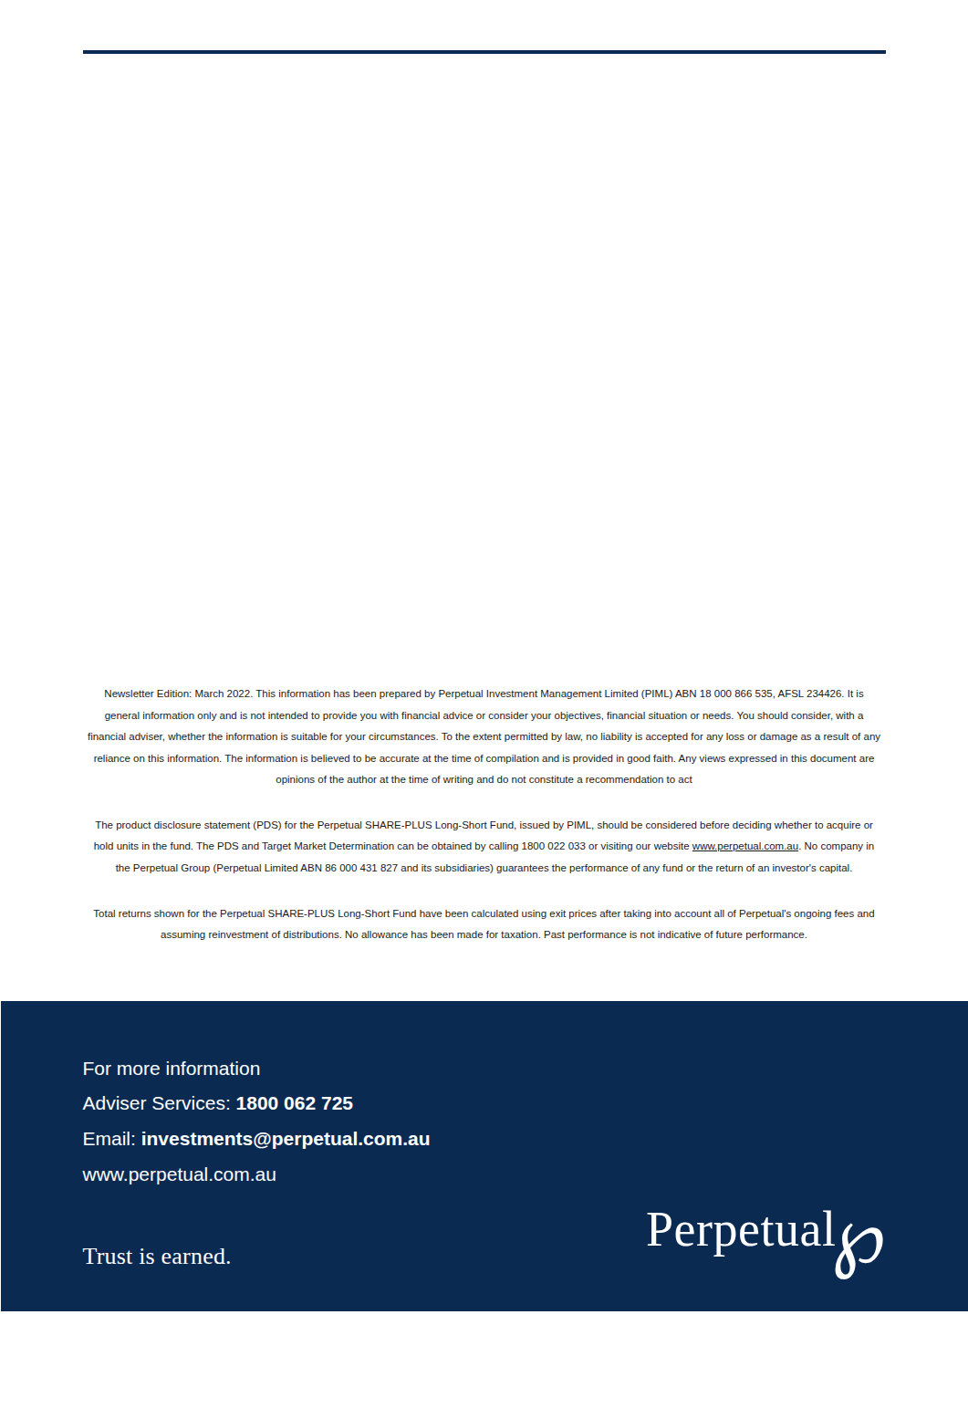Newsletter Edition: March 2022. This information has been prepared by Perpetual Investment Management Limited (PIML) ABN 18 000 866 535, AFSL 234426. It is general information only and is not intended to provide you with financial advice or consider your objectives, financial situation or needs. You should consider, with a financial adviser, whether the information is suitable for your circumstances. To the extent permitted by law, no liability is accepted for any loss or damage as a result of any reliance on this information. The information is believed to be accurate at the time of compilation and is provided in good faith. Any views expressed in this document are opinions of the author at the time of writing and do not constitute a recommendation to act
The product disclosure statement (PDS) for the Perpetual SHARE-PLUS Long-Short Fund, issued by PIML, should be considered before deciding whether to acquire or hold units in the fund. The PDS and Target Market Determination can be obtained by calling 1800 022 033 or visiting our website www.perpetual.com.au. No company in the Perpetual Group (Perpetual Limited ABN 86 000 431 827 and its subsidiaries) guarantees the performance of any fund or the return of an investor's capital.
Total returns shown for the Perpetual SHARE-PLUS Long-Short Fund have been calculated using exit prices after taking into account all of Perpetual's ongoing fees and assuming reinvestment of distributions. No allowance has been made for taxation. Past performance is not indicative of future performance.
For more information
Adviser Services: 1800 062 725
Email: investments@perpetual.com.au
www.perpetual.com.au
Trust is earned.
Perpetual℘